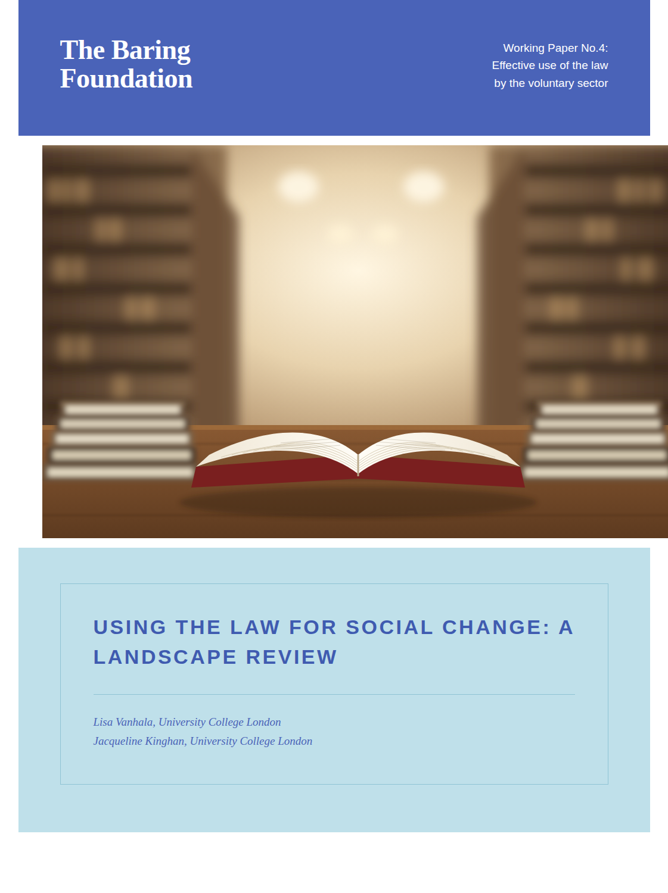The Baring Foundation
Working Paper No.4:
Effective use of the law
by the voluntary sector
Using the Law for Social Change: A Landscape Review
Lisa Vanhala, University College London
Jacqueline Kinghan, University College London